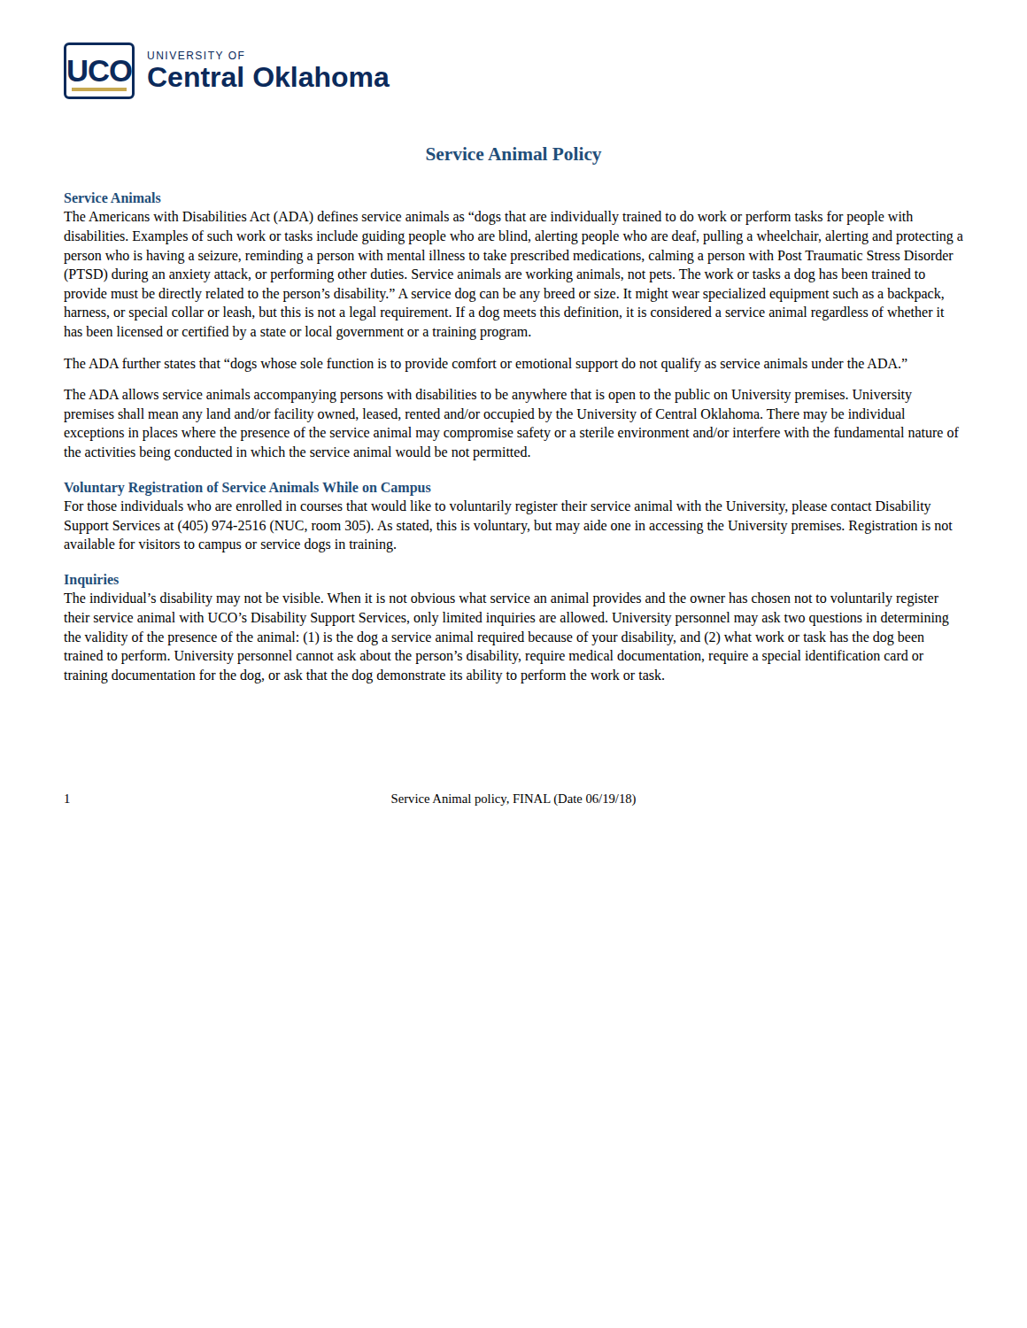UCO University of Central Oklahoma
Service Animal Policy
Service Animals
The Americans with Disabilities Act (ADA) defines service animals as “dogs that are individually trained to do work or perform tasks for people with disabilities. Examples of such work or tasks include guiding people who are blind, alerting people who are deaf, pulling a wheelchair, alerting and protecting a person who is having a seizure, reminding a person with mental illness to take prescribed medications, calming a person with Post Traumatic Stress Disorder (PTSD) during an anxiety attack, or performing other duties. Service animals are working animals, not pets. The work or tasks a dog has been trained to provide must be directly related to the person’s disability.” A service dog can be any breed or size. It might wear specialized equipment such as a backpack, harness, or special collar or leash, but this is not a legal requirement. If a dog meets this definition, it is considered a service animal regardless of whether it has been licensed or certified by a state or local government or a training program.
The ADA further states that “dogs whose sole function is to provide comfort or emotional support do not qualify as service animals under the ADA.”
The ADA allows service animals accompanying persons with disabilities to be anywhere that is open to the public on University premises. University premises shall mean any land and/or facility owned, leased, rented and/or occupied by the University of Central Oklahoma. There may be individual exceptions in places where the presence of the service animal may compromise safety or a sterile environment and/or interfere with the fundamental nature of the activities being conducted in which the service animal would be not permitted.
Voluntary Registration of Service Animals While on Campus
For those individuals who are enrolled in courses that would like to voluntarily register their service animal with the University, please contact Disability Support Services at (405) 974-2516 (NUC, room 305). As stated, this is voluntary, but may aide one in accessing the University premises. Registration is not available for visitors to campus or service dogs in training.
Inquiries
The individual’s disability may not be visible. When it is not obvious what service an animal provides and the owner has chosen not to voluntarily register their service animal with UCO’s Disability Support Services, only limited inquiries are allowed. University personnel may ask two questions in determining the validity of the presence of the animal: (1) is the dog a service animal required because of your disability, and (2) what work or task has the dog been trained to perform. University personnel cannot ask about the person’s disability, require medical documentation, require a special identification card or training documentation for the dog, or ask that the dog demonstrate its ability to perform the work or task.
1
Service Animal policy, FINAL (Date 06/19/18)